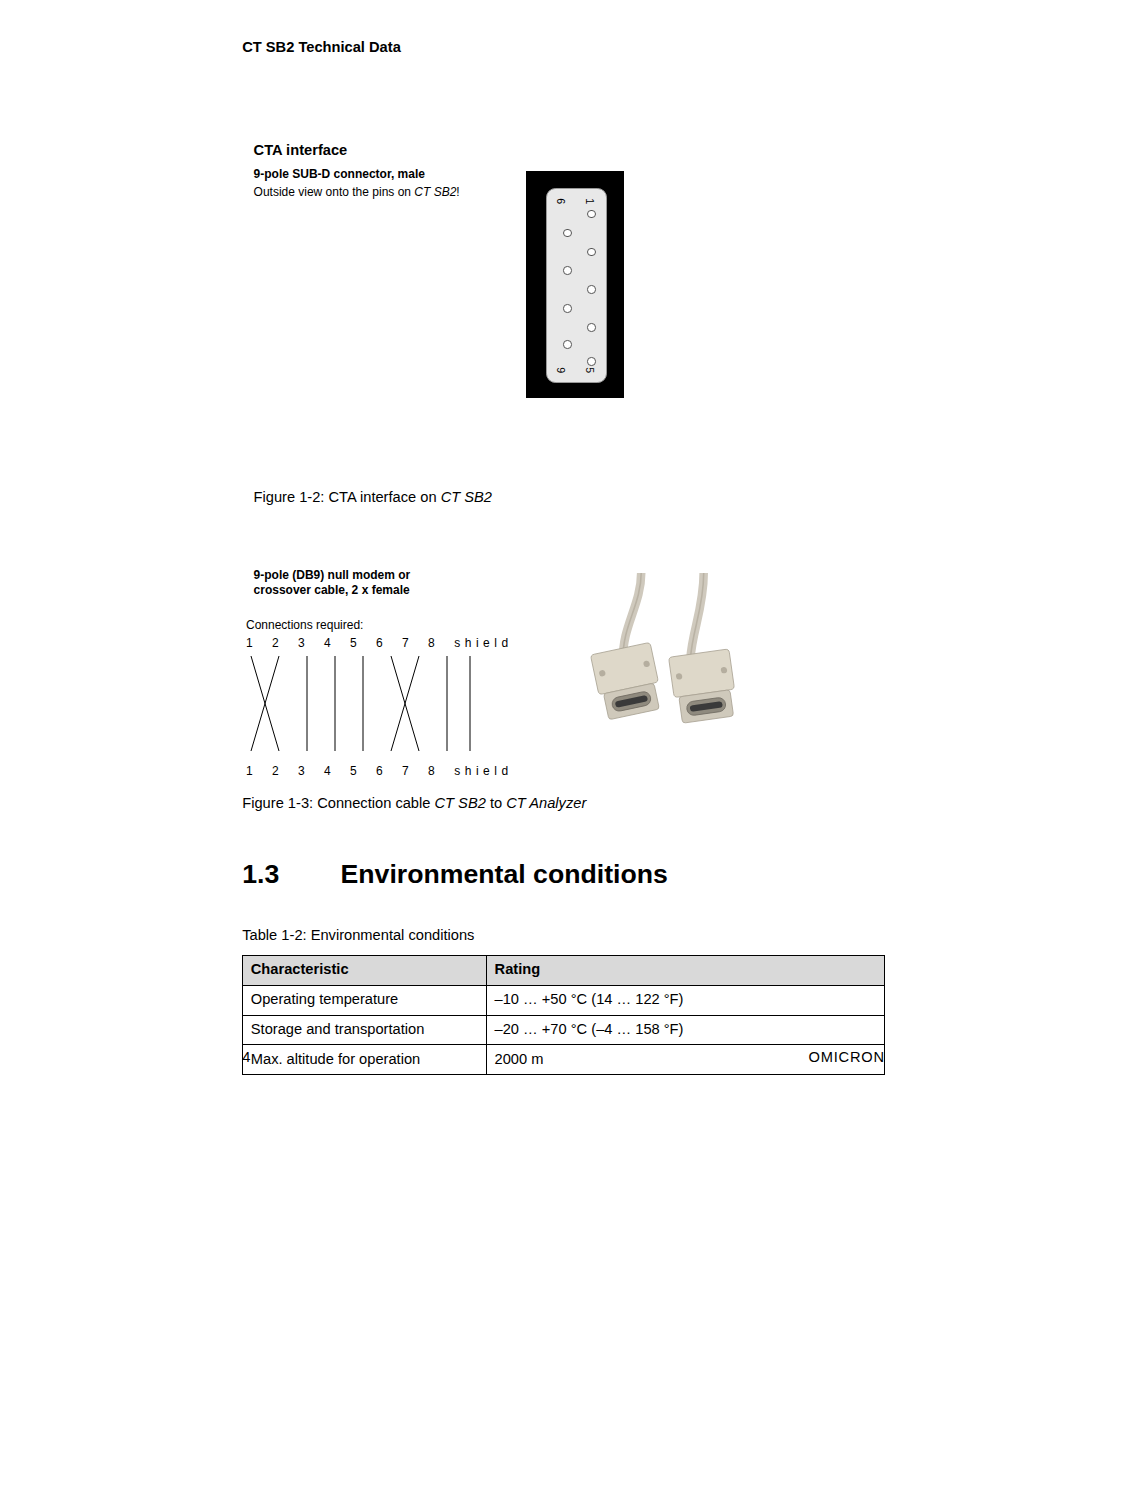CT SB2 Technical Data
CTA interface
9-pole SUB-D connector, male
Outside view onto the pins on CT SB2!
1 6 9 5
Figure 1-2: CTA interface on CT SB2
9-pole (DB9) null modem or
crossover cable, 2 x female
Connections required:
1  2  3  4  5  6  7  8  shield
1  2  3  4  5  6  7  8  shield
Figure 1-3: Connection cable CT SB2 to CT Analyzer
1.3 Environmental conditions
Table 1-2: Environmental conditions
| Characteristic | Rating |
| --- | --- |
| Operating temperature | –10 … +50 °C (14 … 122 °F) |
| Storage and transportation | –20 … +70 °C (–4 … 158 °F) |
| Max. altitude for operation | 2000 m |
4 OMICRON